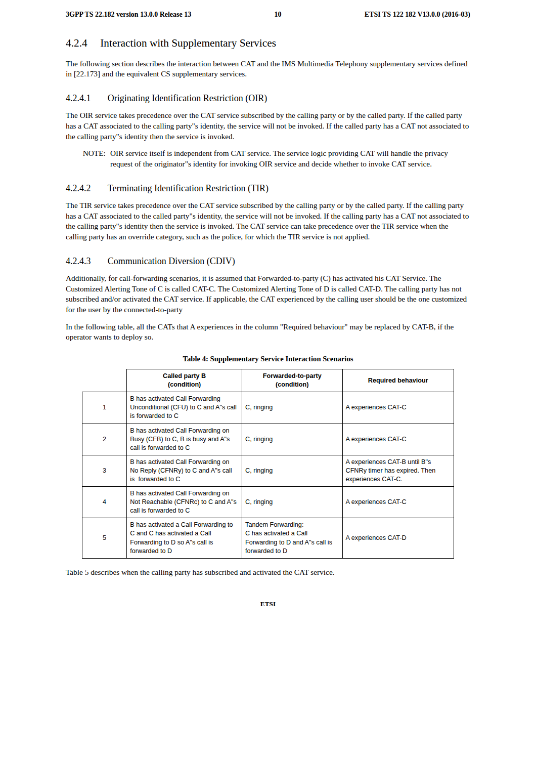3GPP TS 22.182 version 13.0.0 Release 13
10
ETSI TS 122 182 V13.0.0 (2016-03)
4.2.4 Interaction with Supplementary Services
The following section describes the interaction between CAT and the IMS Multimedia Telephony supplementary services defined in [22.173] and the equivalent CS supplementary services.
4.2.4.1 Originating Identification Restriction (OIR)
The OIR service takes precedence over the CAT service subscribed by the calling party or by the called party. If the called party has a CAT associated to the calling party"s identity, the service will not be invoked. If the called party has a CAT not associated to the calling party"s identity then the service is invoked.
NOTE:
OIR service itself is independent from CAT service. The service logic providing CAT will handle the privacy request of the originator"s identity for invoking OIR service and decide whether to invoke CAT service.
4.2.4.2 Terminating Identification Restriction (TIR)
The TIR service takes precedence over the CAT service subscribed by the calling party or by the called party. If the calling party has a CAT associated to the called party"s identity, the service will not be invoked. If the calling party has a CAT not associated to the calling party"s identity then the service is invoked. The CAT service can take precedence over the TIR service when the calling party has an override category, such as the police, for which the TIR service is not applied.
4.2.4.3 Communication Diversion (CDIV)
Additionally, for call-forwarding scenarios, it is assumed that Forwarded-to-party (C) has activated his CAT Service. The Customized Alerting Tone of C is called CAT-C. The Customized Alerting Tone of D is called CAT-D. The calling party has not subscribed and/or activated the CAT service. If applicable, the CAT experienced by the calling user should be the one customized for the user by the connected-to-party
In the following table, all the CATs that A experiences in the column "Required behaviour" may be replaced by CAT-B, if the operator wants to deploy so.
Table 4: Supplementary Service Interaction Scenarios
| | Called party B (condition) | Forwarded-to-party (condition) | Required behaviour |
| --- | --- | --- | --- |
| 1 | B has activated Call Forwarding Unconditional (CFU) to C and A"s call is forwarded to C | C, ringing | A experiences CAT-C |
| 2 | B has activated Call Forwarding on Busy (CFB) to C, B is busy and A"s call is forwarded to C | C, ringing | A experiences CAT-C |
| 3 | B has activated Call Forwarding on No Reply (CFNRy) to C and A"s call is forwarded to C | C, ringing | A experiences CAT-B until B"s CFNRy timer has expired. Then experiences CAT-C. |
| 4 | B has activated Call Forwarding on Not Reachable (CFNRc) to C and A"s call is forwarded to C | C, ringing | A experiences CAT-C |
| 5 | B has activated a Call Forwarding to C and C has activated a Call Forwarding to D so A"s call is forwarded to D | Tandem Forwarding: C has activated a Call Forwarding to D and A"s call is forwarded to D | A experiences CAT-D |
Table 5 describes when the calling party has subscribed and activated the CAT service.
ETSI